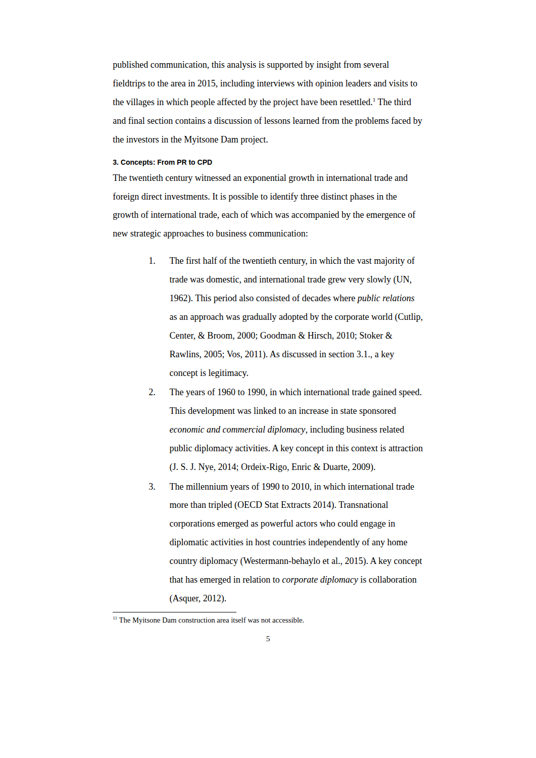published communication, this analysis is supported by insight from several fieldtrips to the area in 2015, including interviews with opinion leaders and visits to the villages in which people affected by the project have been resettled.1 The third and final section contains a discussion of lessons learned from the problems faced by the investors in the Myitsone Dam project.
3. Concepts: From PR to CPD
The twentieth century witnessed an exponential growth in international trade and foreign direct investments. It is possible to identify three distinct phases in the growth of international trade, each of which was accompanied by the emergence of new strategic approaches to business communication:
The first half of the twentieth century, in which the vast majority of trade was domestic, and international trade grew very slowly (UN, 1962). This period also consisted of decades where public relations as an approach was gradually adopted by the corporate world (Cutlip, Center, & Broom, 2000; Goodman & Hirsch, 2010; Stoker & Rawlins, 2005; Vos, 2011). As discussed in section 3.1., a key concept is legitimacy.
The years of 1960 to 1990, in which international trade gained speed. This development was linked to an increase in state sponsored economic and commercial diplomacy, including business related public diplomacy activities. A key concept in this context is attraction (J. S. J. Nye, 2014; Ordeix-Rigo, Enric & Duarte, 2009).
The millennium years of 1990 to 2010, in which international trade more than tripled (OECD Stat Extracts 2014). Transnational corporations emerged as powerful actors who could engage in diplomatic activities in host countries independently of any home country diplomacy (Westermann-behaylo et al., 2015). A key concept that has emerged in relation to corporate diplomacy is collaboration (Asquer, 2012).
11 The Myitsone Dam construction area itself was not accessible.
5